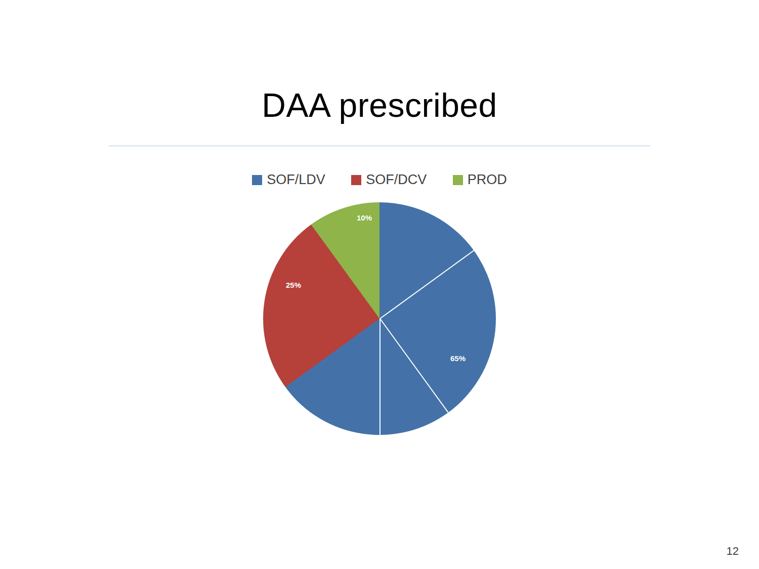DAA prescribed
SOF/LDV SOF/DCV PROD
65%
25%
10%
12